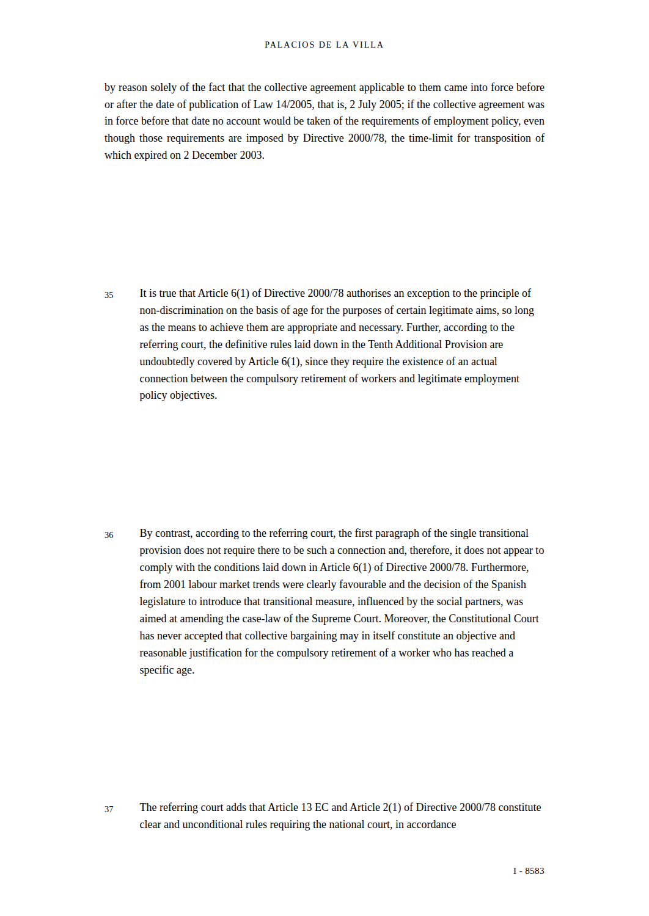Palacios de la Villa
by reason solely of the fact that the collective agreement applicable to them came into force before or after the date of publication of Law 14/2005, that is, 2 July 2005; if the collective agreement was in force before that date no account would be taken of the requirements of employment policy, even though those requirements are imposed by Directive 2000/78, the time-limit for transposition of which expired on 2 December 2003.
It is true that Article 6(1) of Directive 2000/78 authorises an exception to the principle of non-discrimination on the basis of age for the purposes of certain legitimate aims, so long as the means to achieve them are appropriate and necessary. Further, according to the referring court, the definitive rules laid down in the Tenth Additional Provision are undoubtedly covered by Article 6(1), since they require the existence of an actual connection between the compulsory retirement of workers and legitimate employment policy objectives.
By contrast, according to the referring court, the first paragraph of the single transitional provision does not require there to be such a connection and, therefore, it does not appear to comply with the conditions laid down in Article 6(1) of Directive 2000/78. Furthermore, from 2001 labour market trends were clearly favourable and the decision of the Spanish legislature to introduce that transitional measure, influenced by the social partners, was aimed at amending the case-law of the Supreme Court. Moreover, the Constitutional Court has never accepted that collective bargaining may in itself constitute an objective and reasonable justification for the compulsory retirement of a worker who has reached a specific age.
The referring court adds that Article 13 EC and Article 2(1) of Directive 2000/78 constitute clear and unconditional rules requiring the national court, in accordance
I - 8583